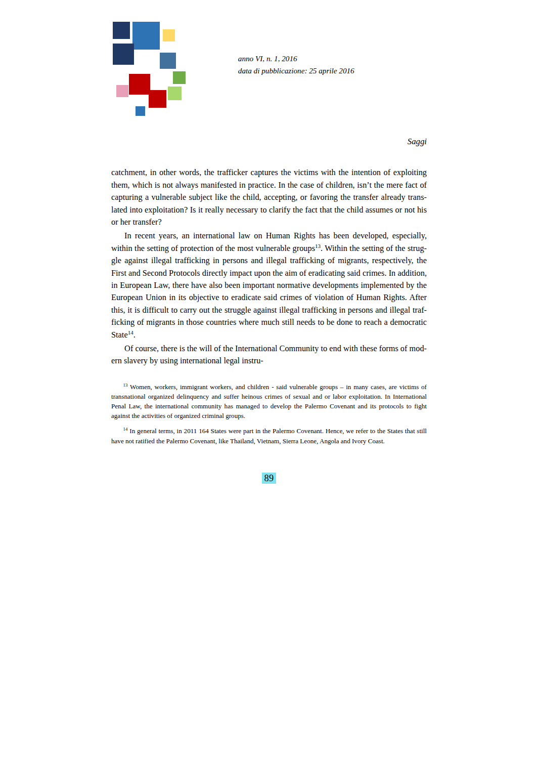ds
anno VI, n. 1, 2016
data di pubblicazione: 25 aprile 2016
Saggi
catchment, in other words, the trafficker captures the victims with the intention of exploiting them, which is not always manifested in practice. In the case of children, isn’t the mere fact of capturing a vulnerable subject like the child, accepting, or favoring the transfer already translated into exploitation? Is it really necessary to clarify the fact that the child assumes or not his or her transfer?
In recent years, an international law on Human Rights has been developed, especially, within the setting of protection of the most vulnerable groups13. Within the setting of the struggle against illegal trafficking in persons and illegal trafficking of migrants, respectively, the First and Second Protocols directly impact upon the aim of eradicating said crimes. In addition, in European Law, there have also been important normative developments implemented by the European Union in its objective to eradicate said crimes of violation of Human Rights. After this, it is difficult to carry out the struggle against illegal trafficking in persons and illegal trafficking of migrants in those countries where much still needs to be done to reach a democratic State14.
Of course, there is the will of the International Community to end with these forms of modern slavery by using international legal instru-
13 Women, workers, immigrant workers, and children - said vulnerable groups – in many cases, are victims of transnational organized delinquency and suffer heinous crimes of sexual and or labor exploitation. In International Penal Law, the international community has managed to develop the Palermo Covenant and its protocols to fight against the activities of organized criminal groups.
14 In general terms, in 2011 164 States were part in the Palermo Covenant. Hence, we refer to the States that still have not ratified the Palermo Covenant, like Thailand, Vietnam, Sierra Leone, Angola and Ivory Coast.
89